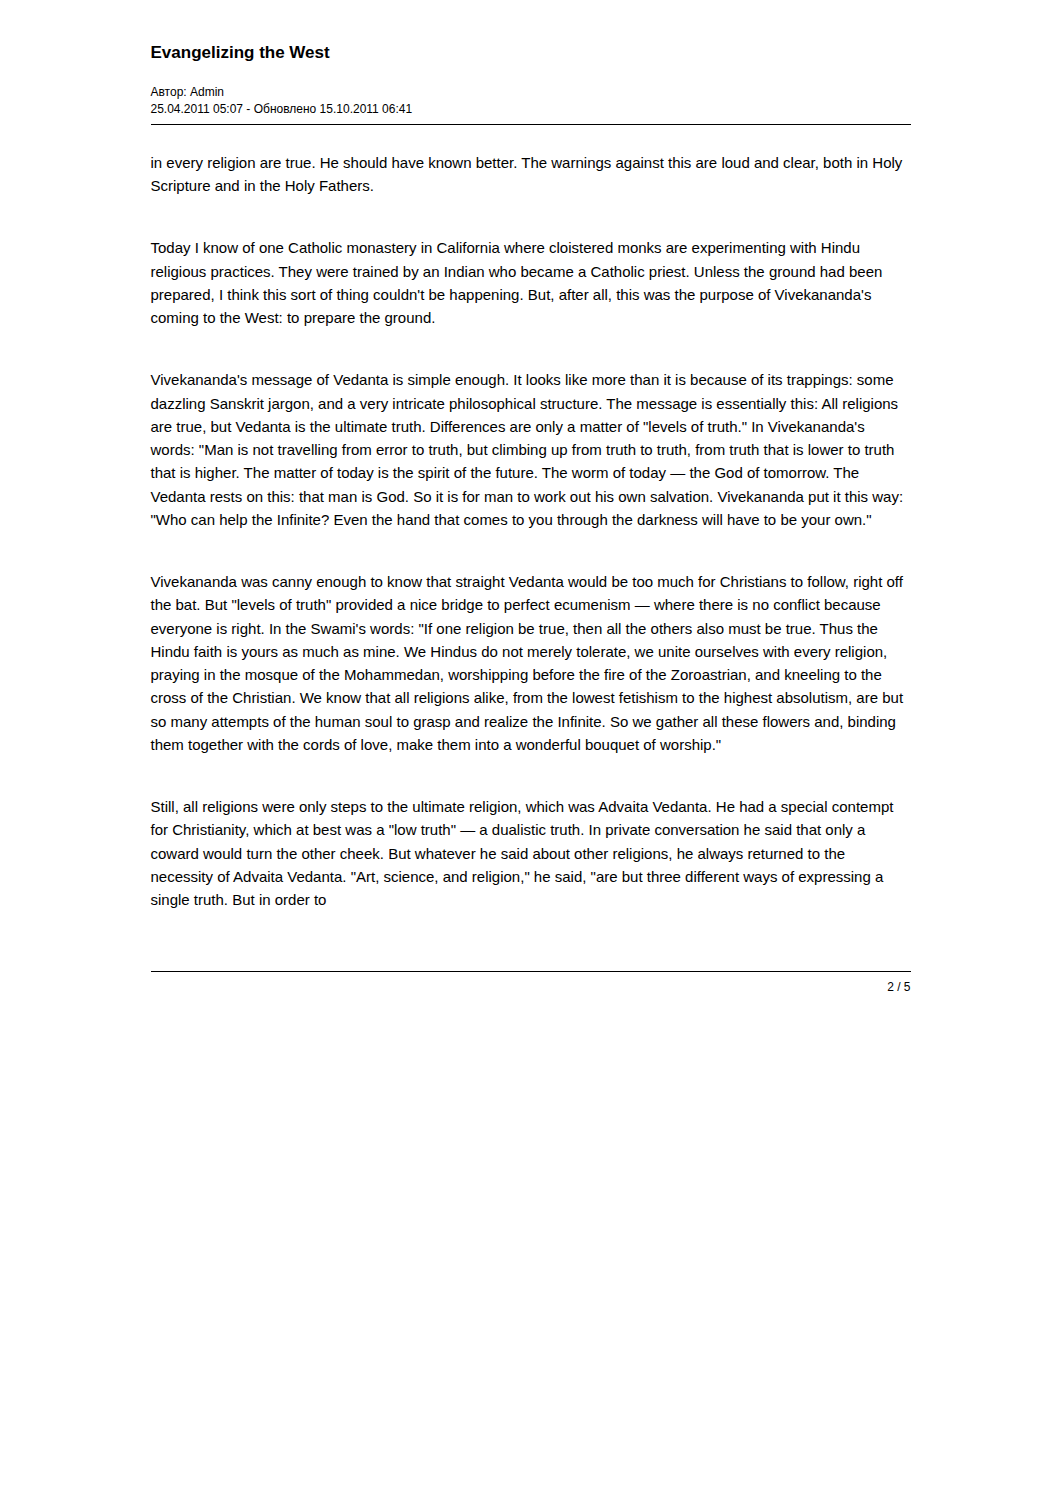Evangelizing the West
Автор: Admin
25.04.2011 05:07 - Обновлено 15.10.2011 06:41
in every religion are true. He should have known better. The warnings against this are loud and clear, both in Holy Scripture and in the Holy Fathers.
Today I know of one Catholic monastery in California where cloistered monks are experimenting with Hindu religious practices. They were trained by an Indian who became a Catholic priest. Unless the ground had been prepared, I think this sort of thing couldn't be happening. But, after all, this was the purpose of Vivekananda's coming to the West: to prepare the ground.
Vivekananda's message of Vedanta is simple enough. It looks like more than it is because of its trappings: some dazzling Sanskrit jargon, and a very intricate philosophical structure. The message is essentially this: All religions are true, but Vedanta is the ultimate truth. Differences are only a matter of "levels of truth." In Vivekananda's words: "Man is not travelling from error to truth, but climbing up from truth to truth, from truth that is lower to truth that is higher. The matter of today is the spirit of the future. The worm of today — the God of tomorrow. The Vedanta rests on this: that man is God. So it is for man to work out his own salvation. Vivekananda put it this way: "Who can help the Infinite? Even the hand that comes to you through the darkness will have to be your own."
Vivekananda was canny enough to know that straight Vedanta would be too much for Christians to follow, right off the bat. But "levels of truth" provided a nice bridge to perfect ecumenism — where there is no conflict because everyone is right. In the Swami's words: "If one religion be true, then all the others also must be true. Thus the Hindu faith is yours as much as mine. We Hindus do not merely tolerate, we unite ourselves with every religion, praying in the mosque of the Mohammedan, worshipping before the fire of the Zoroastrian, and kneeling to the cross of the Christian. We know that all religions alike, from the lowest fetishism to the highest absolutism, are but so many attempts of the human soul to grasp and realize the Infinite. So we gather all these flowers and, binding them together with the cords of love, make them into a wonderful bouquet of worship."
Still, all religions were only steps to the ultimate religion, which was Advaita Vedanta. He had a special contempt for Christianity, which at best was a "low truth" — a dualistic truth. In private conversation he said that only a coward would turn the other cheek. But whatever he said about other religions, he always returned to the necessity of Advaita Vedanta. "Art, science, and religion," he said, "are but three different ways of expressing a single truth. But in order to
2 / 5